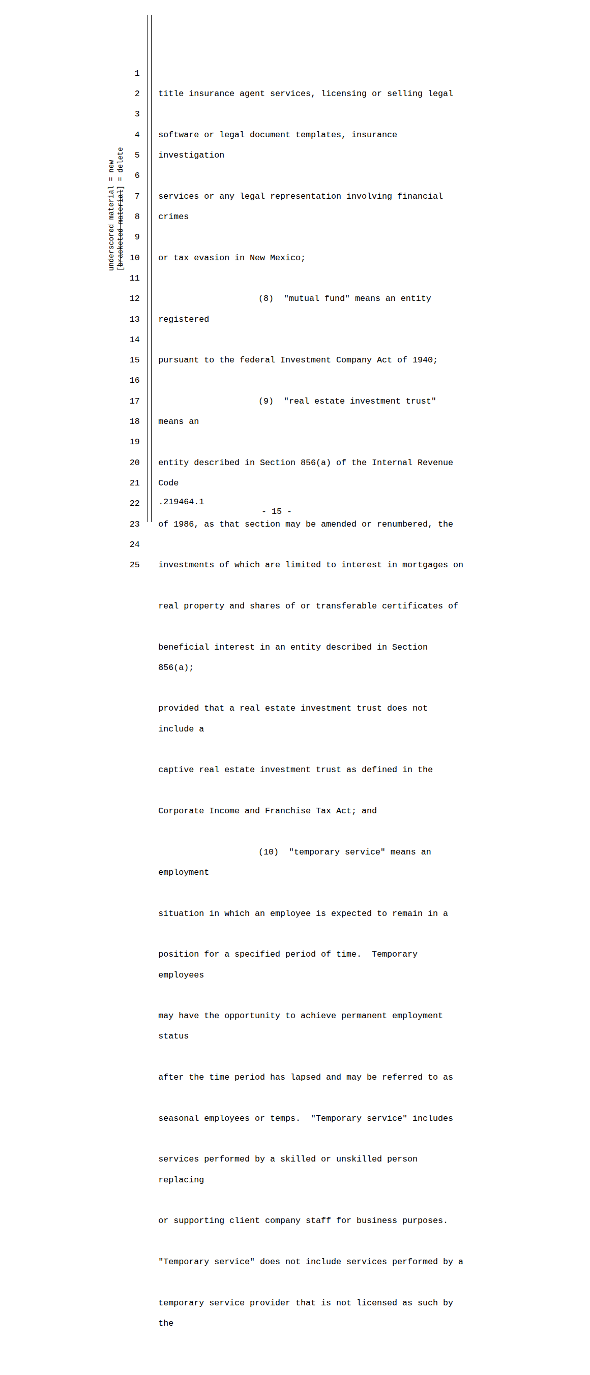1
2
3
4
5
6
7
8
9
10
11
12
13
14
15
16
17
18
19
20
21
22
23
24
25
underscored material = new
[bracketed material] = delete
title insurance agent services, licensing or selling legal
software or legal document templates, insurance investigation
services or any legal representation involving financial crimes
or tax evasion in New Mexico;
(8) "mutual fund" means an entity registered
pursuant to the federal Investment Company Act of 1940;
(9) "real estate investment trust" means an
entity described in Section 856(a) of the Internal Revenue Code
of 1986, as that section may be amended or renumbered, the
investments of which are limited to interest in mortgages on
real property and shares of or transferable certificates of
beneficial interest in an entity described in Section 856(a);
provided that a real estate investment trust does not include a
captive real estate investment trust as defined in the
Corporate Income and Franchise Tax Act; and
(10) "temporary service" means an employment
situation in which an employee is expected to remain in a
position for a specified period of time. Temporary employees
may have the opportunity to achieve permanent employment status
after the time period has lapsed and may be referred to as
seasonal employees or temps. "Temporary service" includes
services performed by a skilled or unskilled person replacing
or supporting client company staff for business purposes.
"Temporary service" does not include services performed by a
temporary service provider that is not licensed as such by the
.219464.1
- 15 -